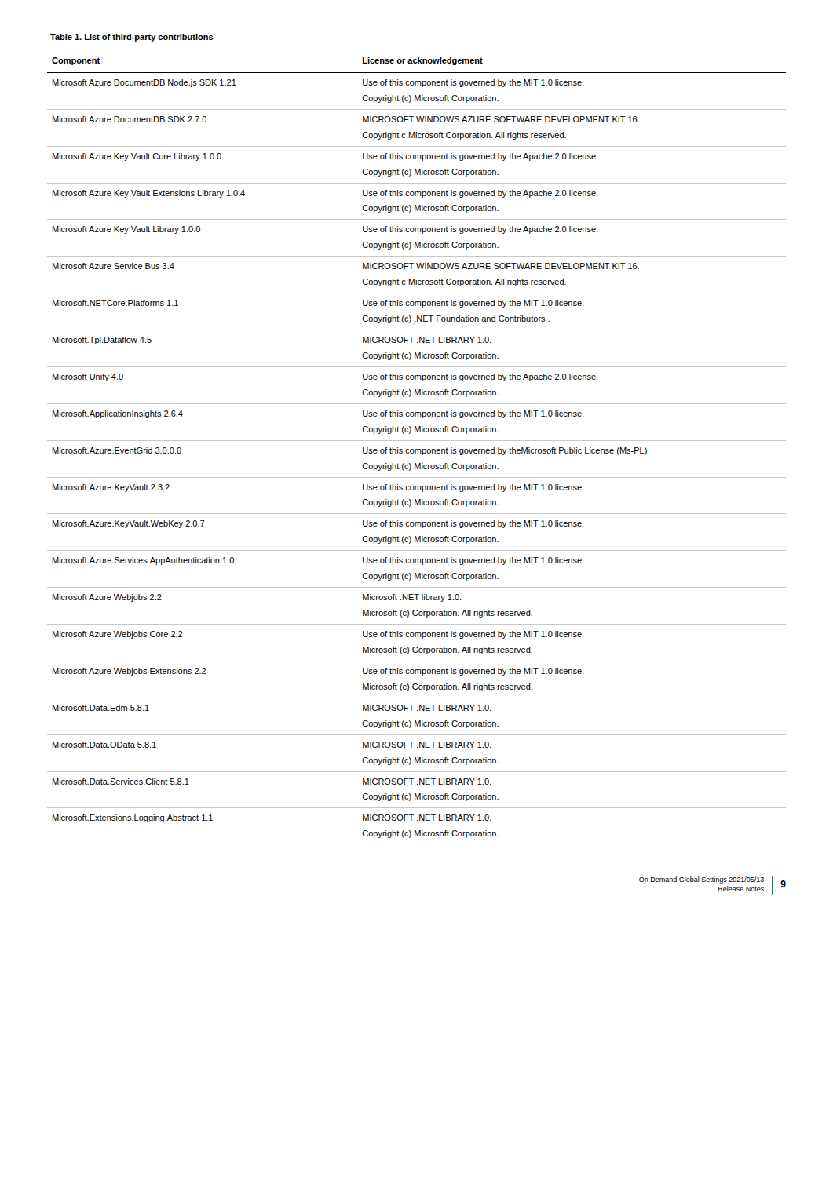Table 1. List of third-party contributions
| Component | License or acknowledgement |
| --- | --- |
| Microsoft Azure DocumentDB Node.js SDK 1.21 | Use of this component is governed by the MIT 1.0 license. Copyright (c) Microsoft Corporation. |
| Microsoft Azure DocumentDB SDK 2.7.0 | MICROSOFT WINDOWS AZURE SOFTWARE DEVELOPMENT KIT 16. Copyright c Microsoft Corporation. All rights reserved. |
| Microsoft Azure Key Vault Core Library 1.0.0 | Use of this component is governed by the Apache 2.0 license. Copyright (c) Microsoft Corporation. |
| Microsoft Azure Key Vault Extensions Library 1.0.4 | Use of this component is governed by the Apache 2.0 license. Copyright (c) Microsoft Corporation. |
| Microsoft Azure Key Vault Library 1.0.0 | Use of this component is governed by the Apache 2.0 license. Copyright (c) Microsoft Corporation. |
| Microsoft Azure Service Bus 3.4 | MICROSOFT WINDOWS AZURE SOFTWARE DEVELOPMENT KIT 16. Copyright c Microsoft Corporation. All rights reserved. |
| Microsoft.NETCore.Platforms 1.1 | Use of this component is governed by the MIT 1.0 license. Copyright (c) .NET Foundation and Contributors . |
| Microsoft.Tpl.Dataflow 4.5 | MICROSOFT .NET LIBRARY 1.0. Copyright (c) Microsoft Corporation. |
| Microsoft Unity 4.0 | Use of this component is governed by the Apache 2.0 license. Copyright (c) Microsoft Corporation. |
| Microsoft.ApplicationInsights 2.6.4 | Use of this component is governed by the MIT 1.0 license. Copyright (c) Microsoft Corporation. |
| Microsoft.Azure.EventGrid 3.0.0.0 | Use of this component is governed by theMicrosoft Public License (Ms-PL) Copyright (c) Microsoft Corporation. |
| Microsoft.Azure.KeyVault 2.3.2 | Use of this component is governed by the MIT 1.0 license. Copyright (c) Microsoft Corporation. |
| Microsoft.Azure.KeyVault.WebKey 2.0.7 | Use of this component is governed by the MIT 1.0 license. Copyright (c) Microsoft Corporation. |
| Microsoft.Azure.Services.AppAuthentication 1.0 | Use of this component is governed by the MIT 1.0 license. Copyright (c) Microsoft Corporation. |
| Microsoft Azure Webjobs 2.2 | Microsoft .NET library 1.0. Microsoft (c) Corporation. All rights reserved. |
| Microsoft Azure Webjobs Core 2.2 | Use of this component is governed by the MIT 1.0 license. Microsoft (c) Corporation. All rights reserved. |
| Microsoft Azure Webjobs Extensions 2.2 | Use of this component is governed by the MIT 1.0 license. Microsoft (c) Corporation. All rights reserved. |
| Microsoft.Data.Edm 5.8.1 | MICROSOFT .NET LIBRARY 1.0. Copyright (c) Microsoft Corporation. |
| Microsoft.Data.OData 5.8.1 | MICROSOFT .NET LIBRARY 1.0. Copyright (c) Microsoft Corporation. |
| Microsoft.Data.Services.Client 5.8.1 | MICROSOFT .NET LIBRARY 1.0. Copyright (c) Microsoft Corporation. |
| Microsoft.Extensions.Logging.Abstract 1.1 | MICROSOFT .NET LIBRARY 1.0. Copyright (c) Microsoft Corporation. |
On Demand Global Settings 2021/05/13
Release Notes
9